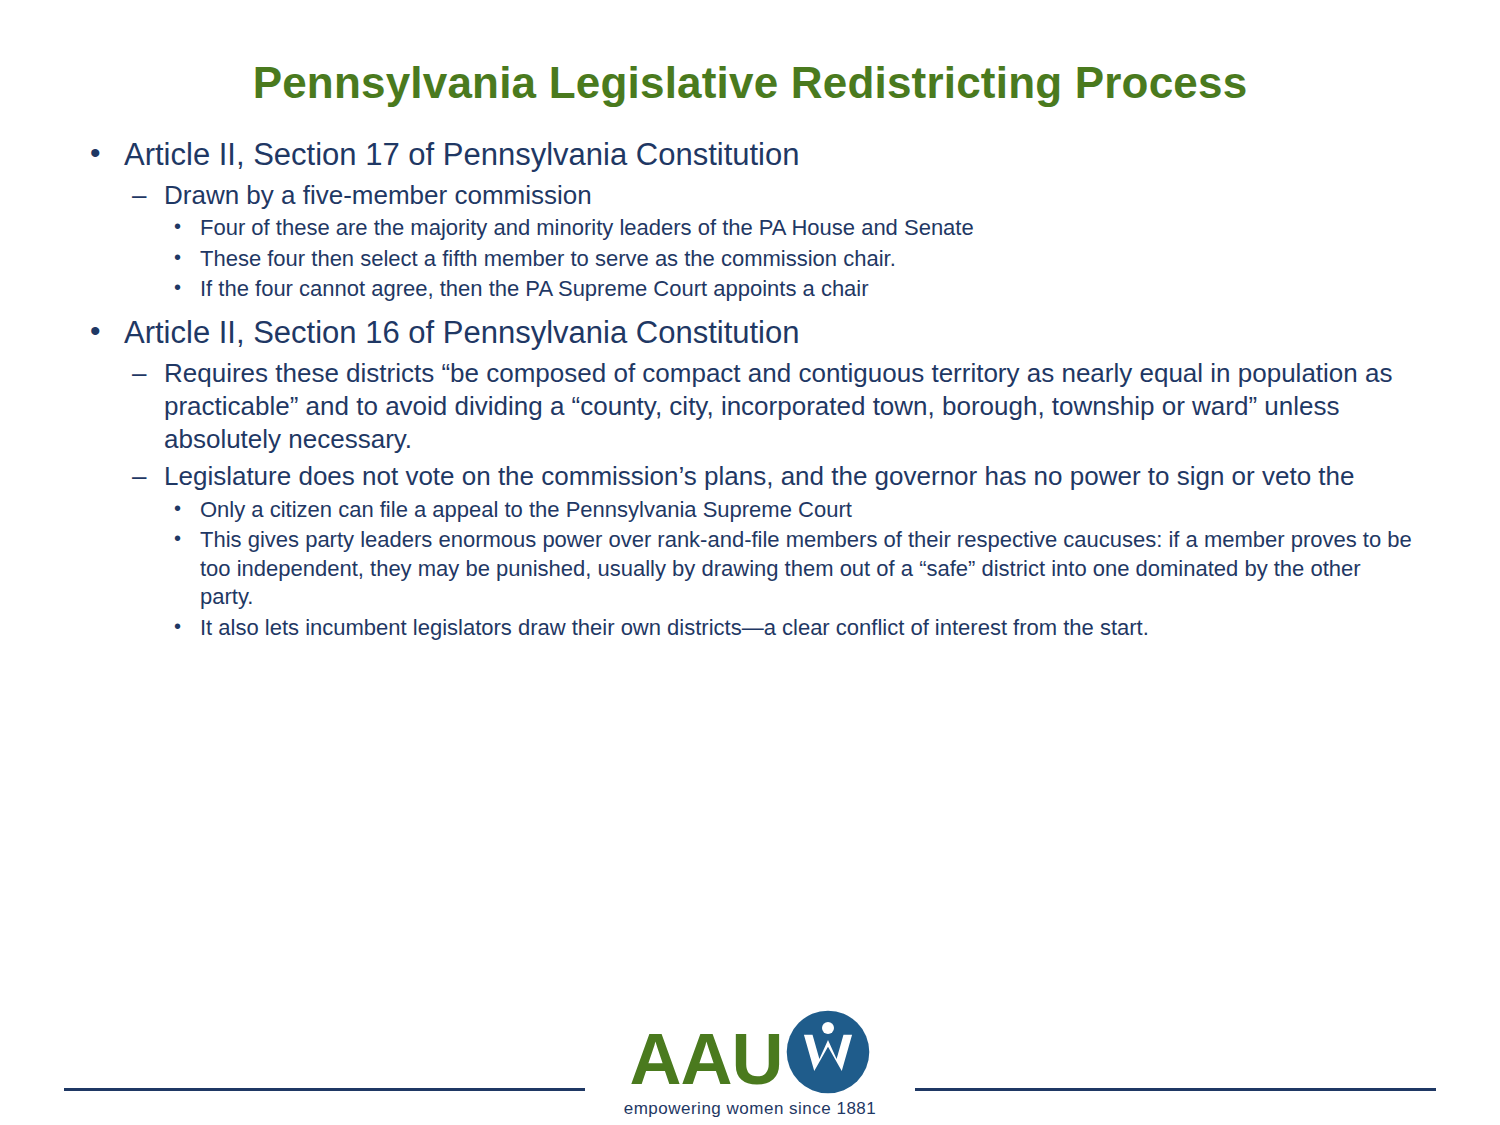Pennsylvania Legislative Redistricting Process
Article II, Section 17 of Pennsylvania Constitution
Drawn by a five-member commission
Four of these are the majority and minority leaders of the PA House and Senate
These four then select a fifth member to serve as the commission chair.
If the four cannot agree, then the PA Supreme Court appoints a chair
Article II, Section 16 of Pennsylvania Constitution
Requires these districts “be composed of compact and contiguous territory as nearly equal in population as practicable” and to avoid dividing a “county, city, incorporated town, borough, township or ward” unless absolutely necessary.
Legislature does not vote on the commission’s plans, and the governor has no power to sign or veto the
Only a citizen can file a appeal to the Pennsylvania Supreme Court
This gives party leaders enormous power over rank-and-file members of their respective caucuses: if a member proves to be too independent, they may be punished, usually by drawing them out of a “safe” district into one dominated by the other party.
It also lets incumbent legislators draw their own districts—a clear conflict of interest from the start.
AAU
empowering women since 1881